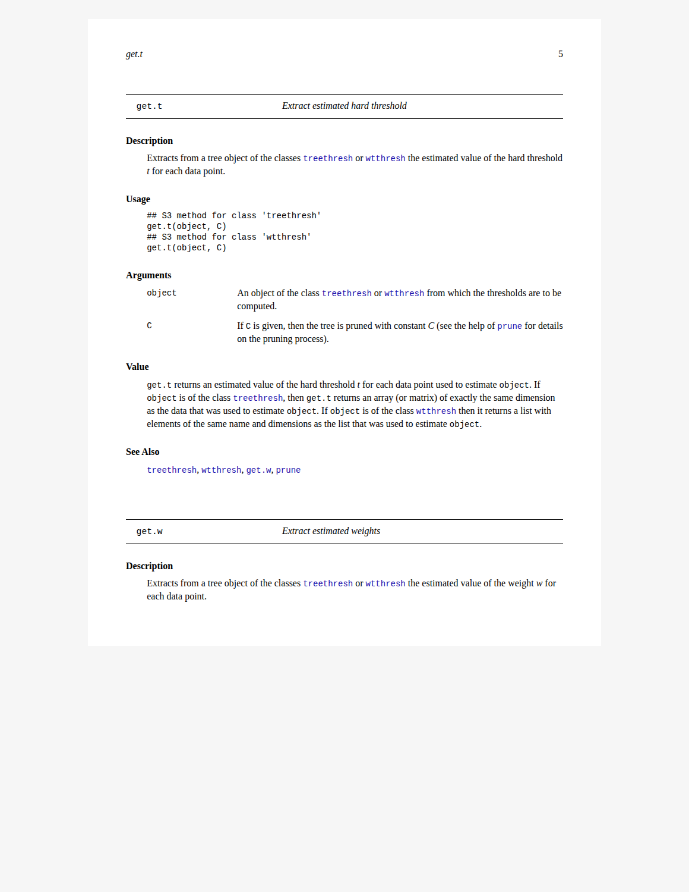get.t 5
get.t Extract estimated hard threshold
Description
Extracts from a tree object of the classes treethresh or wtthresh the estimated value of the hard threshold t for each data point.
Usage
## S3 method for class 'treethresh'
get.t(object, C)
## S3 method for class 'wtthresh'
get.t(object, C)
Arguments
object
An object of the class treethresh or wtthresh from which the thresholds are to be computed.
C
If C is given, then the tree is pruned with constant C (see the help of prune for details on the pruning process).
Value
get.t returns an estimated value of the hard threshold t for each data point used to estimate object. If object is of the class treethresh, then get.t returns an array (or matrix) of exactly the same dimension as the data that was used to estimate object. If object is of the class wtthresh then it returns a list with elements of the same name and dimensions as the list that was used to estimate object.
See Also
treethresh, wtthresh, get.w, prune
get.w Extract estimated weights
Description
Extracts from a tree object of the classes treethresh or wtthresh the estimated value of the weight w for each data point.